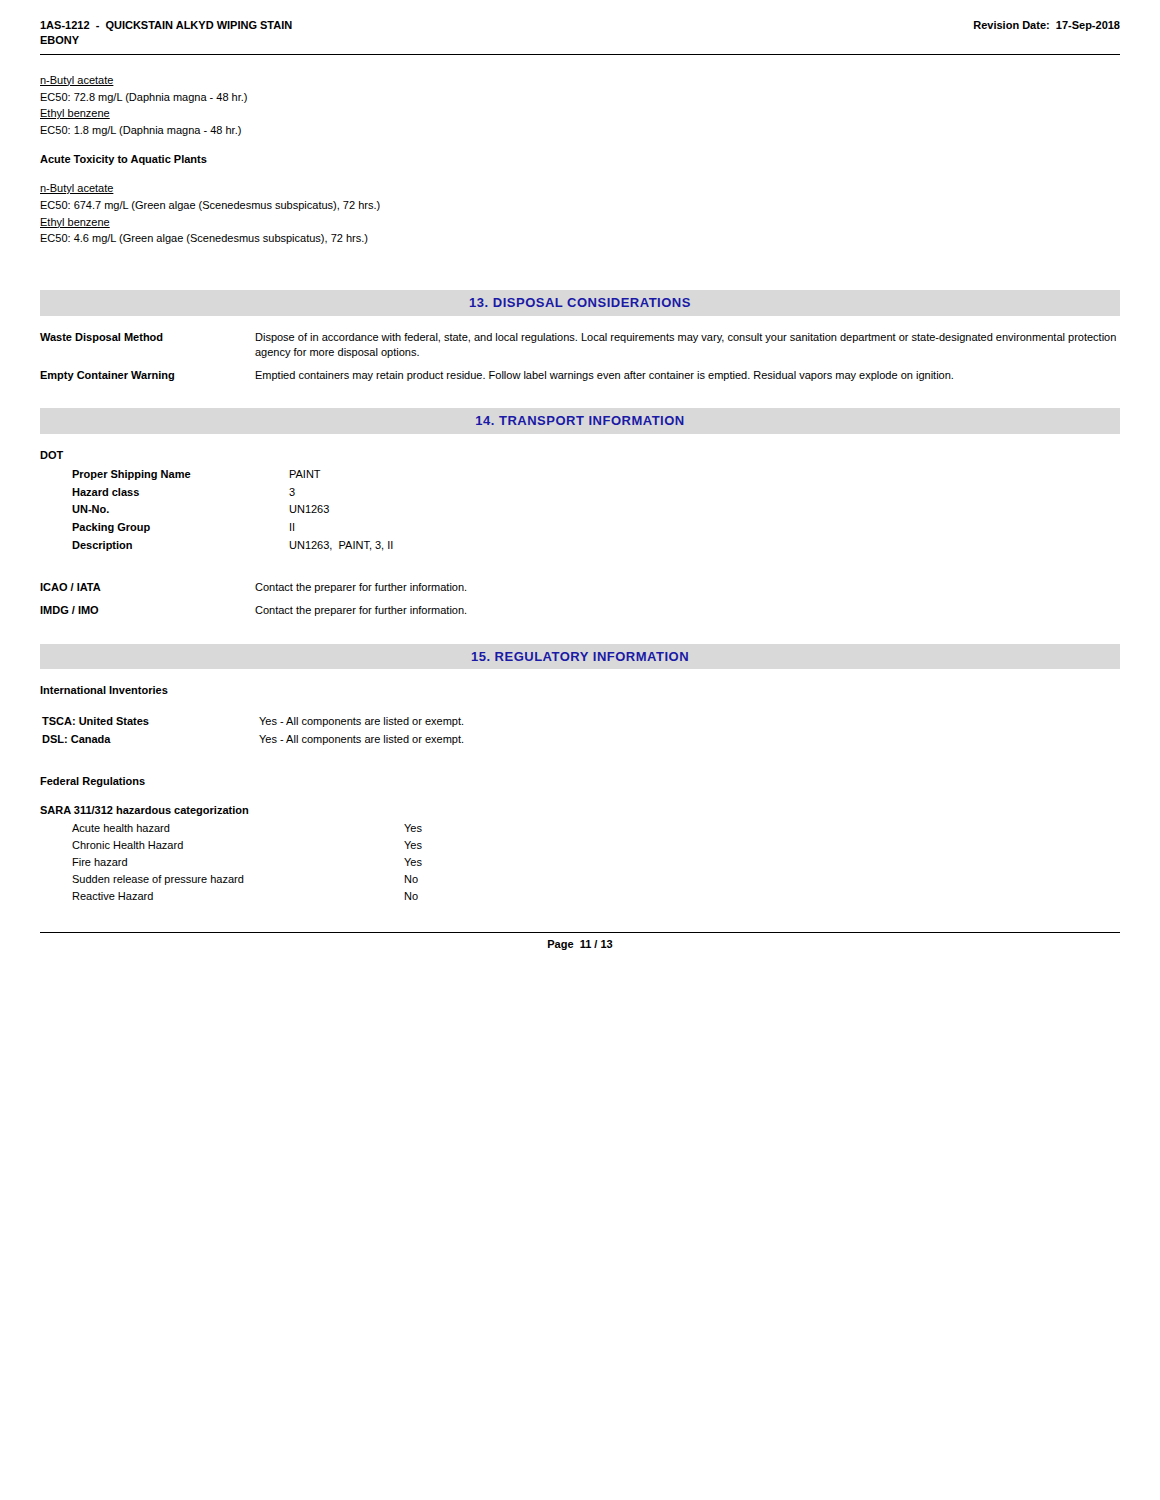1AS-1212 - QUICKSTAIN ALKYD WIPING STAIN
EBONY
Revision Date: 17-Sep-2018
n-Butyl acetate
EC50: 72.8 mg/L (Daphnia magna - 48 hr.)
Ethyl benzene
EC50: 1.8 mg/L (Daphnia magna - 48 hr.)
Acute Toxicity to Aquatic Plants
n-Butyl acetate
EC50: 674.7 mg/L (Green algae (Scenedesmus subspicatus), 72 hrs.)
Ethyl benzene
EC50: 4.6 mg/L (Green algae (Scenedesmus subspicatus), 72 hrs.)
13. DISPOSAL CONSIDERATIONS
| Waste Disposal Method | Dispose of in accordance with federal, state, and local regulations. Local requirements may vary, consult your sanitation department or state-designated environmental protection agency for more disposal options. |
| Empty Container Warning | Emptied containers may retain product residue. Follow label warnings even after container is emptied. Residual vapors may explode on ignition. |
14. TRANSPORT INFORMATION
DOT
| Proper Shipping Name | PAINT |
| Hazard class | 3 |
| UN-No. | UN1263 |
| Packing Group | II |
| Description | UN1263, PAINT, 3, II |
| ICAO / IATA | Contact the preparer for further information. |
| IMDG / IMO | Contact the preparer for further information. |
15. REGULATORY INFORMATION
International Inventories
| TSCA: United States | Yes - All components are listed or exempt. |
| DSL: Canada | Yes - All components are listed or exempt. |
Federal Regulations
SARA 311/312 hazardous categorization
| Acute health hazard | Yes |
| Chronic Health Hazard | Yes |
| Fire hazard | Yes |
| Sudden release of pressure hazard | No |
| Reactive Hazard | No |
Page 11 / 13